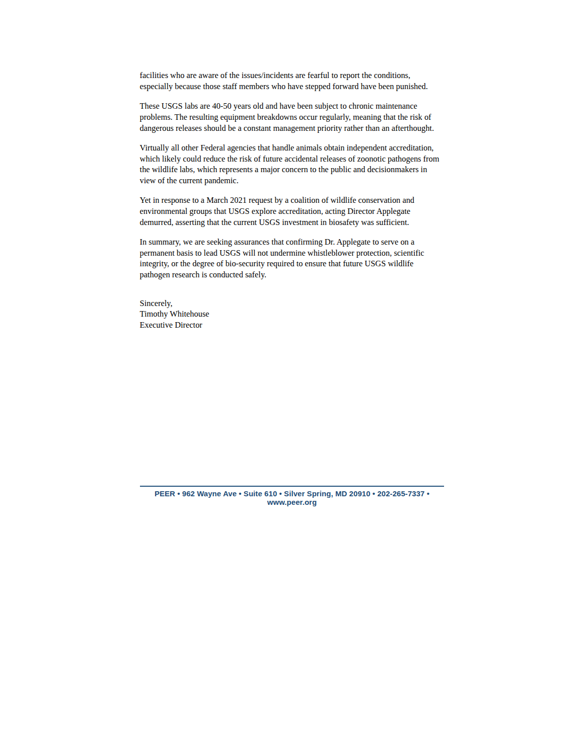facilities who are aware of the issues/incidents are fearful to report the conditions, especially because those staff members who have stepped forward have been punished.
These USGS labs are 40-50 years old and have been subject to chronic maintenance problems. The resulting equipment breakdowns occur regularly, meaning that the risk of dangerous releases should be a constant management priority rather than an afterthought.
Virtually all other Federal agencies that handle animals obtain independent accreditation, which likely could reduce the risk of future accidental releases of zoonotic pathogens from the wildlife labs, which represents a major concern to the public and decisionmakers in view of the current pandemic.
Yet in response to a March 2021 request by a coalition of wildlife conservation and environmental groups that USGS explore accreditation, acting Director Applegate demurred, asserting that the current USGS investment in biosafety was sufficient.
In summary, we are seeking assurances that confirming Dr. Applegate to serve on a permanent basis to lead USGS will not undermine whistleblower protection, scientific integrity, or the degree of bio-security required to ensure that future USGS wildlife pathogen research is conducted safely.
Sincerely,
Timothy Whitehouse
Executive Director
PEER • 962 Wayne Ave • Suite 610 • Silver Spring, MD 20910 • 202-265-7337 • www.peer.org